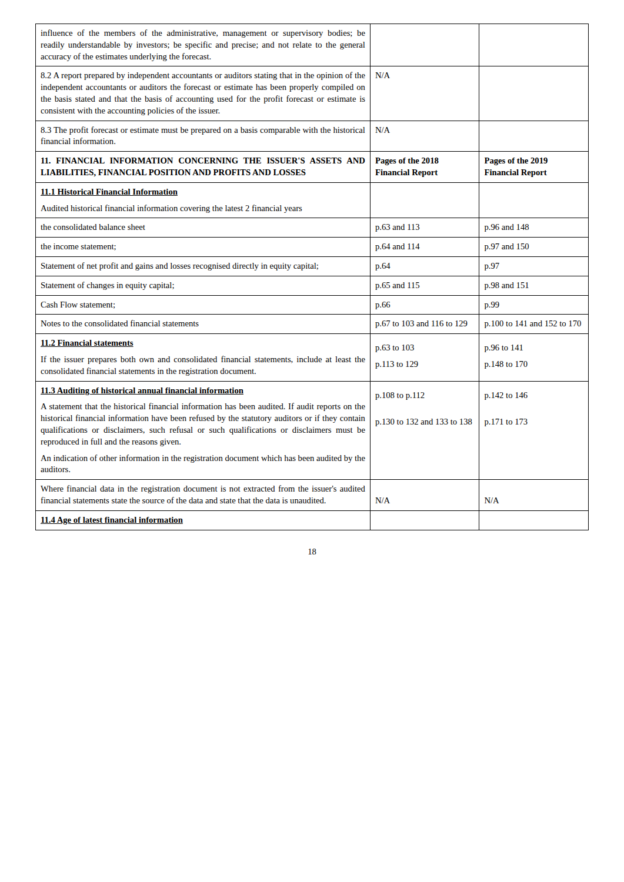| influence of the members of the administrative, management or supervisory bodies; be readily understandable by investors; be specific and precise; and not relate to the general accuracy of the estimates underlying the forecast. | | |
| 8.2 A report prepared by independent accountants or auditors stating that in the opinion of the independent accountants or auditors the forecast or estimate has been properly compiled on the basis stated and that the basis of accounting used for the profit forecast or estimate is consistent with the accounting policies of the issuer. | N/A | |
| 8.3 The profit forecast or estimate must be prepared on a basis comparable with the historical financial information. | N/A | |
| 11. FINANCIAL INFORMATION CONCERNING THE ISSUER'S ASSETS AND LIABILITIES, FINANCIAL POSITION AND PROFITS AND LOSSES | Pages of the 2018 Financial Report | Pages of the 2019 Financial Report |
| 11.1 Historical Financial Information Audited historical financial information covering the latest 2 financial years | | |
| the consolidated balance sheet | p.63 and 113 | p.96 and 148 |
| the income statement; | p.64 and 114 | p.97 and 150 |
| Statement of net profit and gains and losses recognised directly in equity capital; | p.64 | p.97 |
| Statement of changes in equity capital; | p.65 and 115 | p.98 and 151 |
| Cash Flow statement; | p.66 | p.99 |
| Notes to the consolidated financial statements | p.67 to 103 and 116 to 129 | p.100 to 141 and 152 to 170 |
| 11.2 Financial statements If the issuer prepares both own and consolidated financial statements, include at least the consolidated financial statements in the registration document. | p.63 to 103 p.113 to 129 | p.96 to 141 p.148 to 170 |
| 11.3 Auditing of historical annual financial information A statement that the historical financial information has been audited. If audit reports on the historical financial information have been refused by the statutory auditors or if they contain qualifications or disclaimers, such refusal or such qualifications or disclaimers must be reproduced in full and the reasons given. An indication of other information in the registration document which has been audited by the auditors. | p.108 to p.112 p.130 to 132 and 133 to 138 | p.142 to 146 p.171 to 173 |
| Where financial data in the registration document is not extracted from the issuer's audited financial statements state the source of the data and state that the data is unaudited. | N/A | N/A |
| 11.4 Age of latest financial information | | |
18